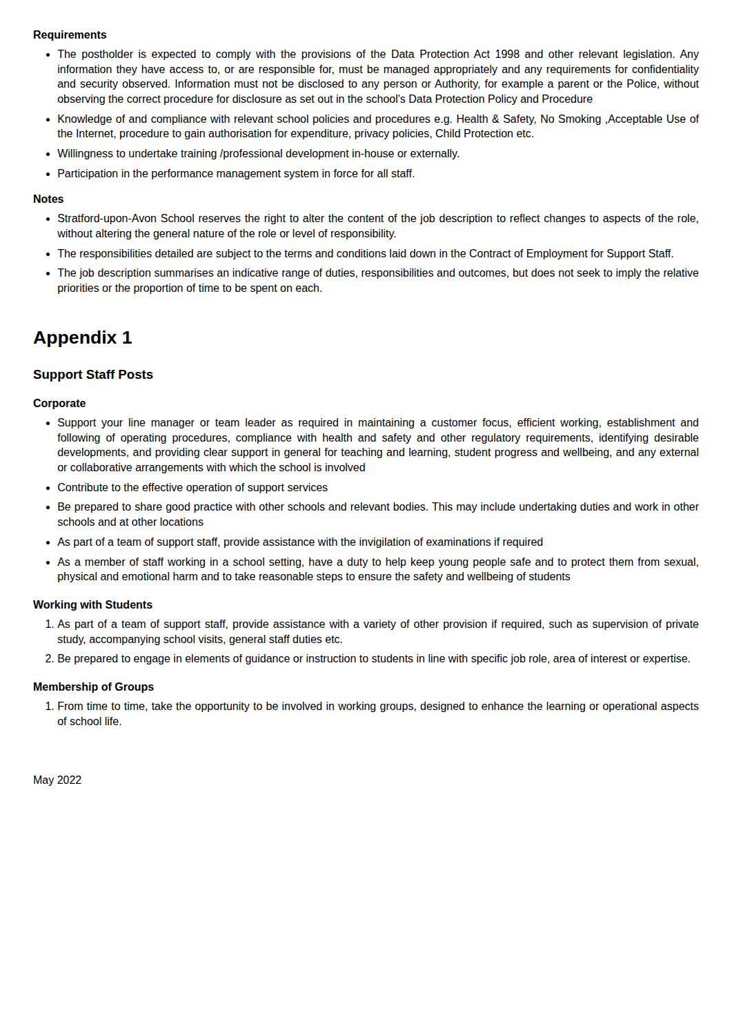Requirements
The postholder is expected to comply with the provisions of the Data Protection Act 1998 and other relevant legislation. Any information they have access to, or are responsible for, must be managed appropriately and any requirements for confidentiality and security observed. Information must not be disclosed to any person or Authority, for example a parent or the Police, without observing the correct procedure for disclosure as set out in the school's Data Protection Policy and Procedure
Knowledge of and compliance with relevant school policies and procedures e.g. Health & Safety, No Smoking ,Acceptable Use of the Internet, procedure to gain authorisation for expenditure, privacy policies, Child Protection etc.
Willingness to undertake training /professional development in-house or externally.
Participation in the performance management system in force for all staff.
Notes
Stratford-upon-Avon School reserves the right to alter the content of the job description to reflect changes to aspects of the role, without altering the general nature of the role or level of responsibility.
The responsibilities detailed are subject to the terms and conditions laid down in the Contract of Employment for Support Staff.
The job description summarises an indicative range of duties, responsibilities and outcomes, but does not seek to imply the relative priorities or the proportion of time to be spent on each.
Appendix 1
Support Staff Posts
Corporate
Support your line manager or team leader as required in maintaining a customer focus, efficient working, establishment and following of operating procedures, compliance with health and safety and other regulatory requirements, identifying desirable developments, and providing clear support in general for teaching and learning, student progress and wellbeing, and any external or collaborative arrangements with which the school is involved
Contribute to the effective operation of support services
Be prepared to share good practice with other schools and relevant bodies. This may include undertaking duties and work in other schools and at other locations
As part of a team of support staff, provide assistance with the invigilation of examinations if required
As a member of staff working in a school setting, have a duty to help keep young people safe and to protect them from sexual, physical and emotional harm and to take reasonable steps to ensure the safety and wellbeing of students
Working with Students
As part of a team of support staff, provide assistance with a variety of other provision if required, such as supervision of private study, accompanying school visits, general staff duties etc.
Be prepared to engage in elements of guidance or instruction to students in line with specific job role, area of interest or expertise.
Membership of Groups
From time to time, take the opportunity to be involved in working groups, designed to enhance the learning or operational aspects of school life.
May 2022